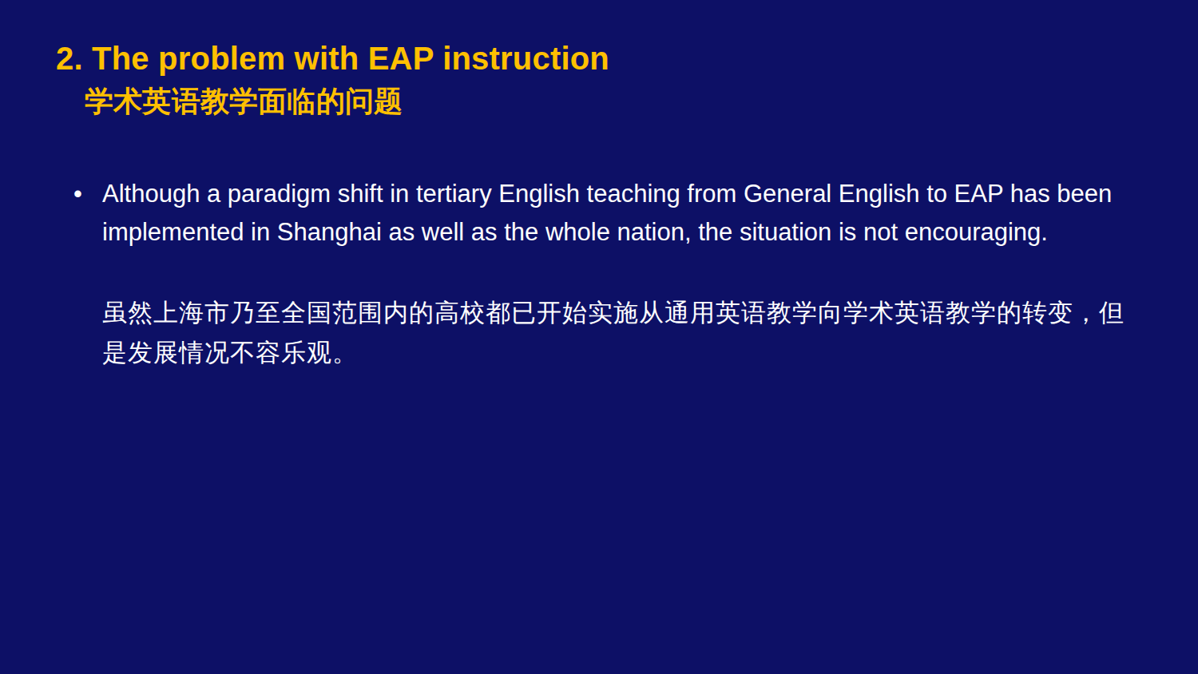2. The problem with EAP instruction 学术英语教学面临的问题
Although a paradigm shift in tertiary English teaching from General English to EAP has been implemented in Shanghai as well as the whole nation, the situation is not encouraging. 虽然上海市乃至全国范围内的高校都已开始实施从通用英语教学向学术英语教学的转变，但是发展情况不容乐观。